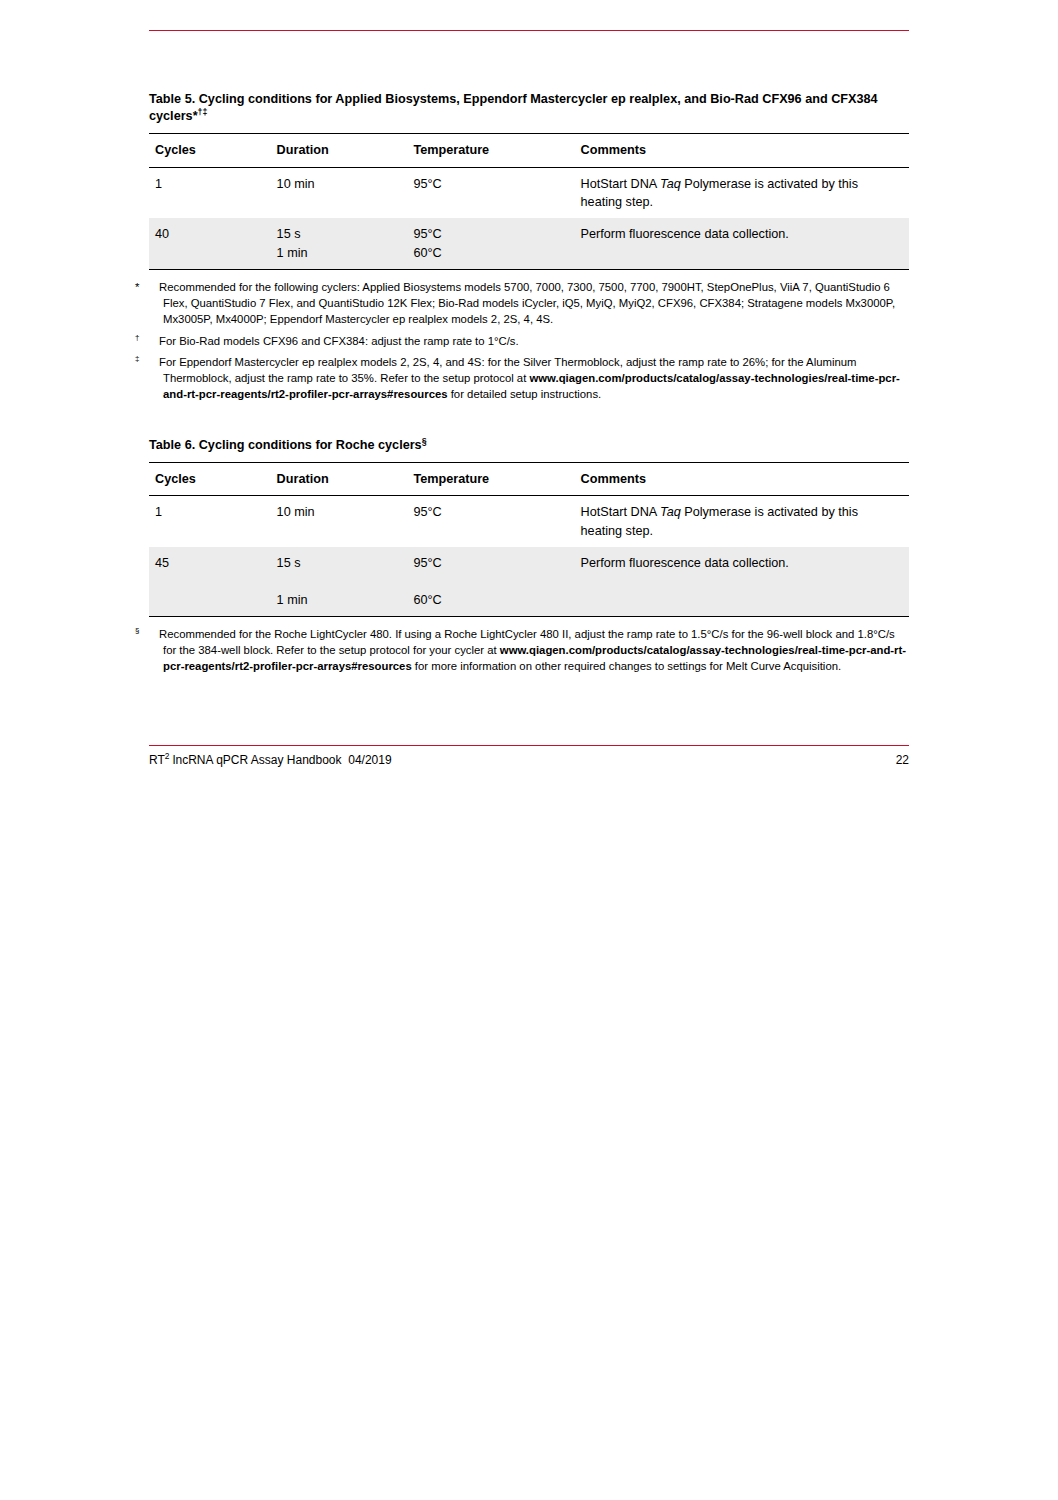Table 5. Cycling conditions for Applied Biosystems, Eppendorf Mastercycler ep realplex, and Bio-Rad CFX96 and CFX384 cyclers*†‡
| Cycles | Duration | Temperature | Comments |
| --- | --- | --- | --- |
| 1 | 10 min | 95°C | HotStart DNA Taq Polymerase is activated by this heating step. |
| 40 | 15 s 1 min | 95°C 60°C | Perform fluorescence data collection. |
*Recommended for the following cyclers: Applied Biosystems models 5700, 7000, 7300, 7500, 7700, 7900HT, StepOnePlus, ViiA 7, QuantiStudio 6 Flex, QuantiStudio 7 Flex, and QuantiStudio 12K Flex; Bio-Rad models iCycler, iQ5, MyiQ, MyiQ2, CFX96, CFX384; Stratagene models Mx3000P, Mx3005P, Mx4000P; Eppendorf Mastercycler ep realplex models 2, 2S, 4, 4S.
†For Bio-Rad models CFX96 and CFX384: adjust the ramp rate to 1°C/s.
‡For Eppendorf Mastercycler ep realplex models 2, 2S, 4, and 4S: for the Silver Thermoblock, adjust the ramp rate to 26%; for the Aluminum Thermoblock, adjust the ramp rate to 35%. Refer to the setup protocol at www.qiagen.com/products/catalog/assay-technologies/real-time-pcr-and-rt-pcr-reagents/rt2-profiler-pcr-arrays#resources for detailed setup instructions.
Table 6. Cycling conditions for Roche cyclers§
| Cycles | Duration | Temperature | Comments |
| --- | --- | --- | --- |
| 1 | 10 min | 95°C | HotStart DNA Taq Polymerase is activated by this heating step. |
| 45 | 15 s 1 min | 95°C 60°C | Perform fluorescence data collection. |
§Recommended for the Roche LightCycler 480. If using a Roche LightCycler 480 II, adjust the ramp rate to 1.5°C/s for the 96-well block and 1.8°C/s for the 384-well block. Refer to the setup protocol for your cycler at www.qiagen.com/products/catalog/assay-technologies/real-time-pcr-and-rt-pcr-reagents/rt2-profiler-pcr-arrays#resources for more information on other required changes to settings for Melt Curve Acquisition.
RT2 lncRNA qPCR Assay Handbook 04/2019 22